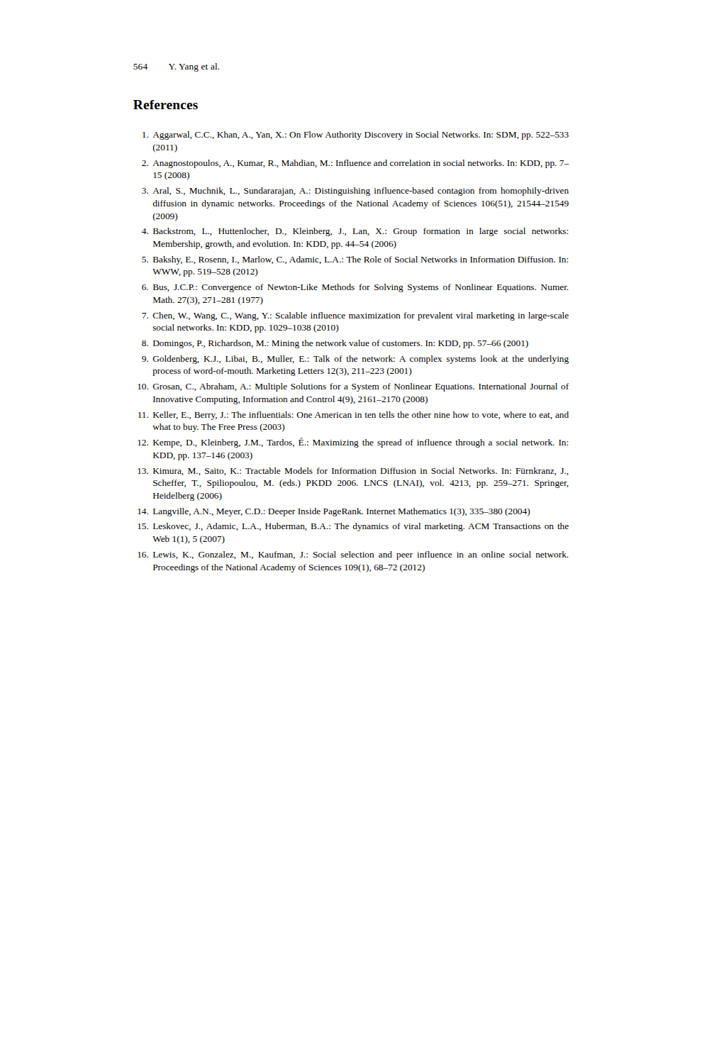564 Y. Yang et al.
References
1. Aggarwal, C.C., Khan, A., Yan, X.: On Flow Authority Discovery in Social Networks. In: SDM, pp. 522–533 (2011)
2. Anagnostopoulos, A., Kumar, R., Mahdian, M.: Influence and correlation in social networks. In: KDD, pp. 7–15 (2008)
3. Aral, S., Muchnik, L., Sundararajan, A.: Distinguishing influence-based contagion from homophily-driven diffusion in dynamic networks. Proceedings of the National Academy of Sciences 106(51), 21544–21549 (2009)
4. Backstrom, L., Huttenlocher, D., Kleinberg, J., Lan, X.: Group formation in large social networks: Membership, growth, and evolution. In: KDD, pp. 44–54 (2006)
5. Bakshy, E., Rosenn, I., Marlow, C., Adamic, L.A.: The Role of Social Networks in Information Diffusion. In: WWW, pp. 519–528 (2012)
6. Bus, J.C.P.: Convergence of Newton-Like Methods for Solving Systems of Nonlinear Equations. Numer. Math. 27(3), 271–281 (1977)
7. Chen, W., Wang, C., Wang, Y.: Scalable influence maximization for prevalent viral marketing in large-scale social networks. In: KDD, pp. 1029–1038 (2010)
8. Domingos, P., Richardson, M.: Mining the network value of customers. In: KDD, pp. 57–66 (2001)
9. Goldenberg, K.J., Libai, B., Muller, E.: Talk of the network: A complex systems look at the underlying process of word-of-mouth. Marketing Letters 12(3), 211–223 (2001)
10. Grosan, C., Abraham, A.: Multiple Solutions for a System of Nonlinear Equations. International Journal of Innovative Computing, Information and Control 4(9), 2161–2170 (2008)
11. Keller, E., Berry, J.: The influentials: One American in ten tells the other nine how to vote, where to eat, and what to buy. The Free Press (2003)
12. Kempe, D., Kleinberg, J.M., Tardos, É.: Maximizing the spread of influence through a social network. In: KDD, pp. 137–146 (2003)
13. Kimura, M., Saito, K.: Tractable Models for Information Diffusion in Social Networks. In: Fürnkranz, J., Scheffer, T., Spiliopoulou, M. (eds.) PKDD 2006. LNCS (LNAI), vol. 4213, pp. 259–271. Springer, Heidelberg (2006)
14. Langville, A.N., Meyer, C.D.: Deeper Inside PageRank. Internet Mathematics 1(3), 335–380 (2004)
15. Leskovec, J., Adamic, L.A., Huberman, B.A.: The dynamics of viral marketing. ACM Transactions on the Web 1(1), 5 (2007)
16. Lewis, K., Gonzalez, M., Kaufman, J.: Social selection and peer influence in an online social network. Proceedings of the National Academy of Sciences 109(1), 68–72 (2012)